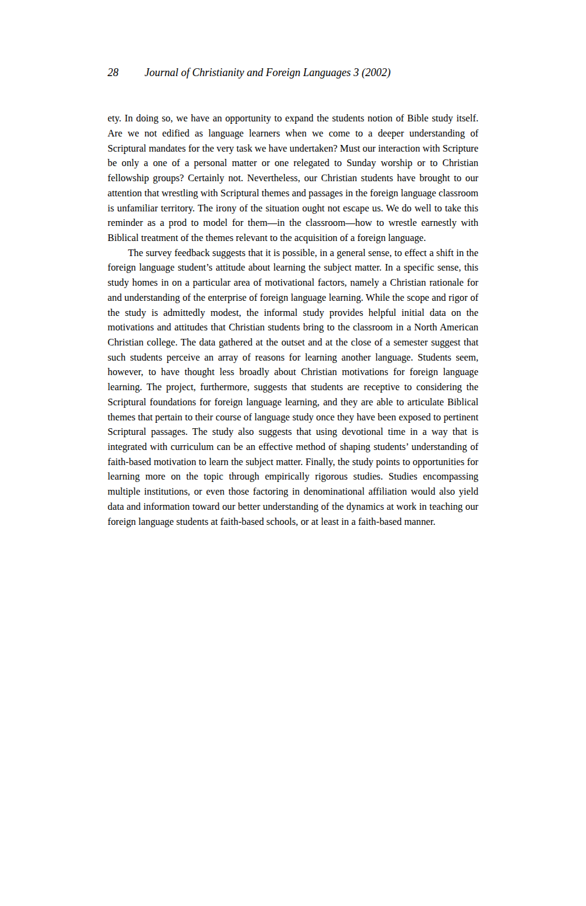28 Journal of Christianity and Foreign Languages 3 (2002)
ety. In doing so, we have an opportunity to expand the students notion of Bible study itself. Are we not edified as language learners when we come to a deeper understanding of Scriptural mandates for the very task we have undertaken? Must our interaction with Scripture be only a one of a personal matter or one relegated to Sunday worship or to Christian fellowship groups? Certainly not. Nevertheless, our Christian students have brought to our attention that wrestling with Scriptural themes and passages in the foreign language classroom is unfamiliar territory. The irony of the situation ought not escape us. We do well to take this reminder as a prod to model for them—in the classroom—how to wrestle earnestly with Biblical treatment of the themes relevant to the acquisition of a foreign language.
The survey feedback suggests that it is possible, in a general sense, to effect a shift in the foreign language student’s attitude about learning the subject matter. In a specific sense, this study homes in on a particular area of motivational factors, namely a Christian rationale for and understanding of the enterprise of foreign language learning. While the scope and rigor of the study is admittedly modest, the informal study provides helpful initial data on the motivations and attitudes that Christian students bring to the classroom in a North American Christian college. The data gathered at the outset and at the close of a semester suggest that such students perceive an array of reasons for learning another language. Students seem, however, to have thought less broadly about Christian motivations for foreign language learning. The project, furthermore, suggests that students are receptive to considering the Scriptural foundations for foreign language learning, and they are able to articulate Biblical themes that pertain to their course of language study once they have been exposed to pertinent Scriptural passages. The study also suggests that using devotional time in a way that is integrated with curriculum can be an effective method of shaping students’ understanding of faith-based motivation to learn the subject matter. Finally, the study points to opportunities for learning more on the topic through empirically rigorous studies. Studies encompassing multiple institutions, or even those factoring in denominational affiliation would also yield data and information toward our better understanding of the dynamics at work in teaching our foreign language students at faith-based schools, or at least in a faith-based manner.